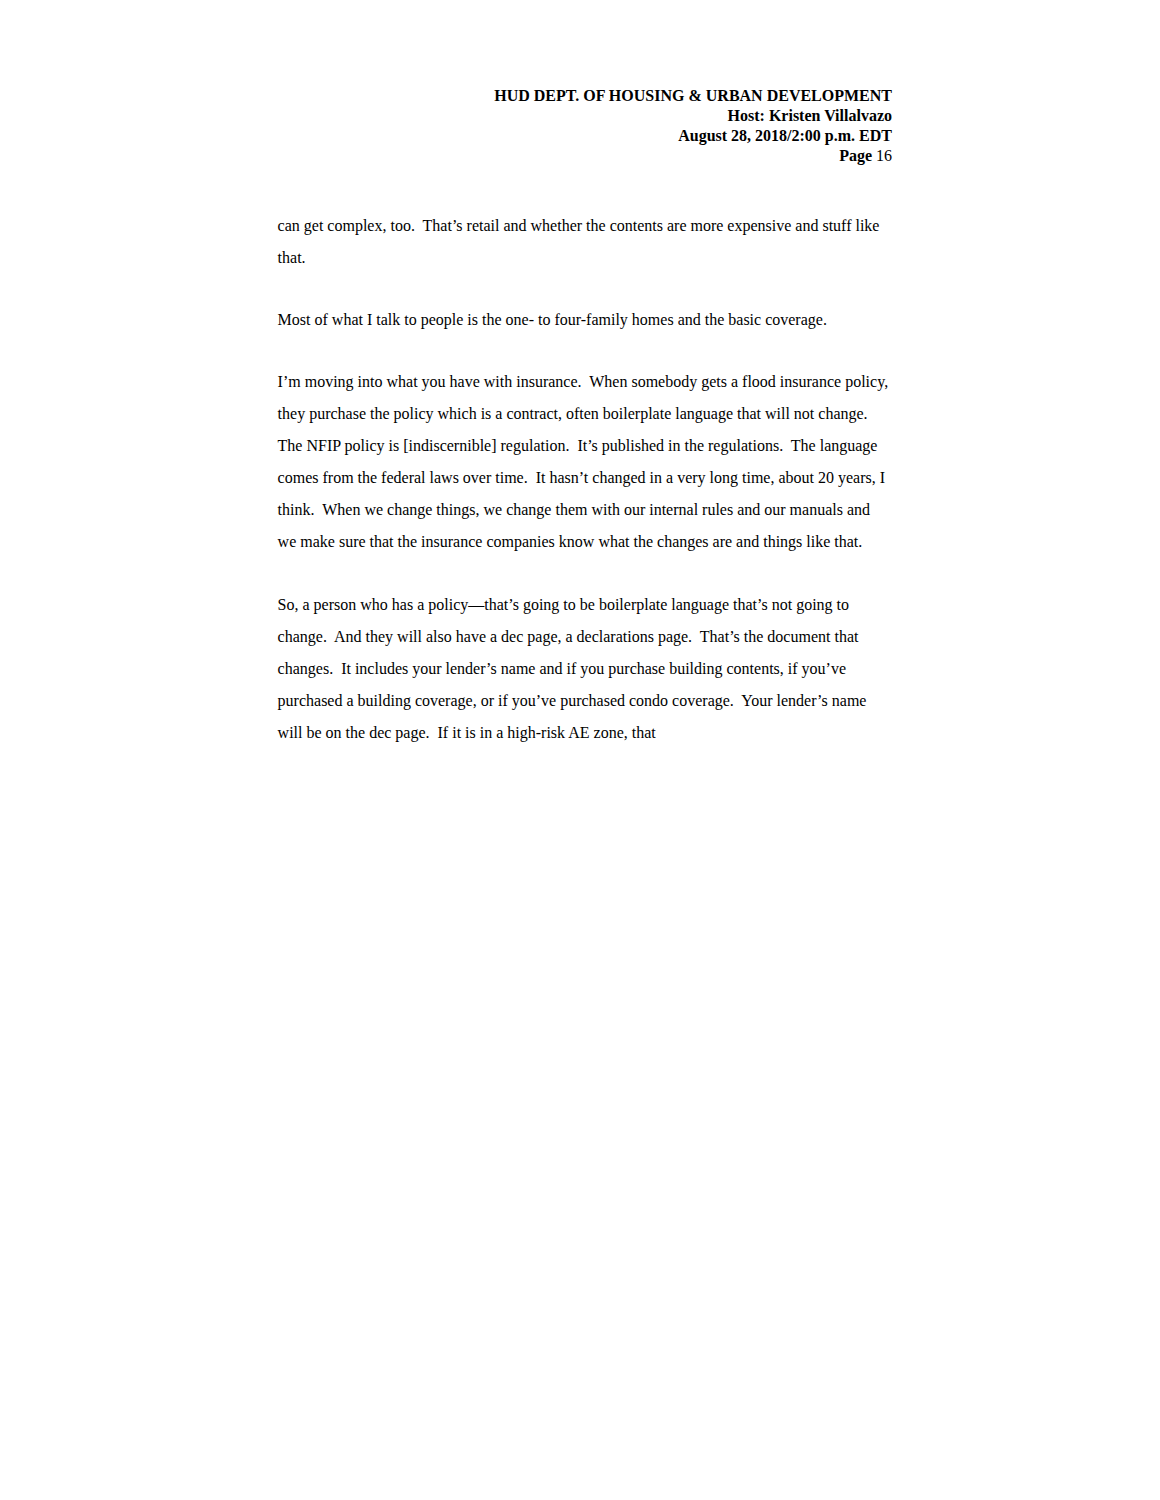HUD DEPT. OF HOUSING & URBAN DEVELOPMENT
Host: Kristen Villalvazo
August 28, 2018/2:00 p.m. EDT
Page 16
can get complex, too. That’s retail and whether the contents are more expensive and stuff like that.
Most of what I talk to people is the one- to four-family homes and the basic coverage.
I’m moving into what you have with insurance. When somebody gets a flood insurance policy, they purchase the policy which is a contract, often boilerplate language that will not change. The NFIP policy is [indiscernible] regulation. It’s published in the regulations. The language comes from the federal laws over time. It hasn’t changed in a very long time, about 20 years, I think. When we change things, we change them with our internal rules and our manuals and we make sure that the insurance companies know what the changes are and things like that.
So, a person who has a policy—that’s going to be boilerplate language that’s not going to change. And they will also have a dec page, a declarations page. That’s the document that changes. It includes your lender’s name and if you purchase building contents, if you’ve purchased a building coverage, or if you’ve purchased condo coverage. Your lender’s name will be on the dec page. If it is in a high-risk AE zone, that